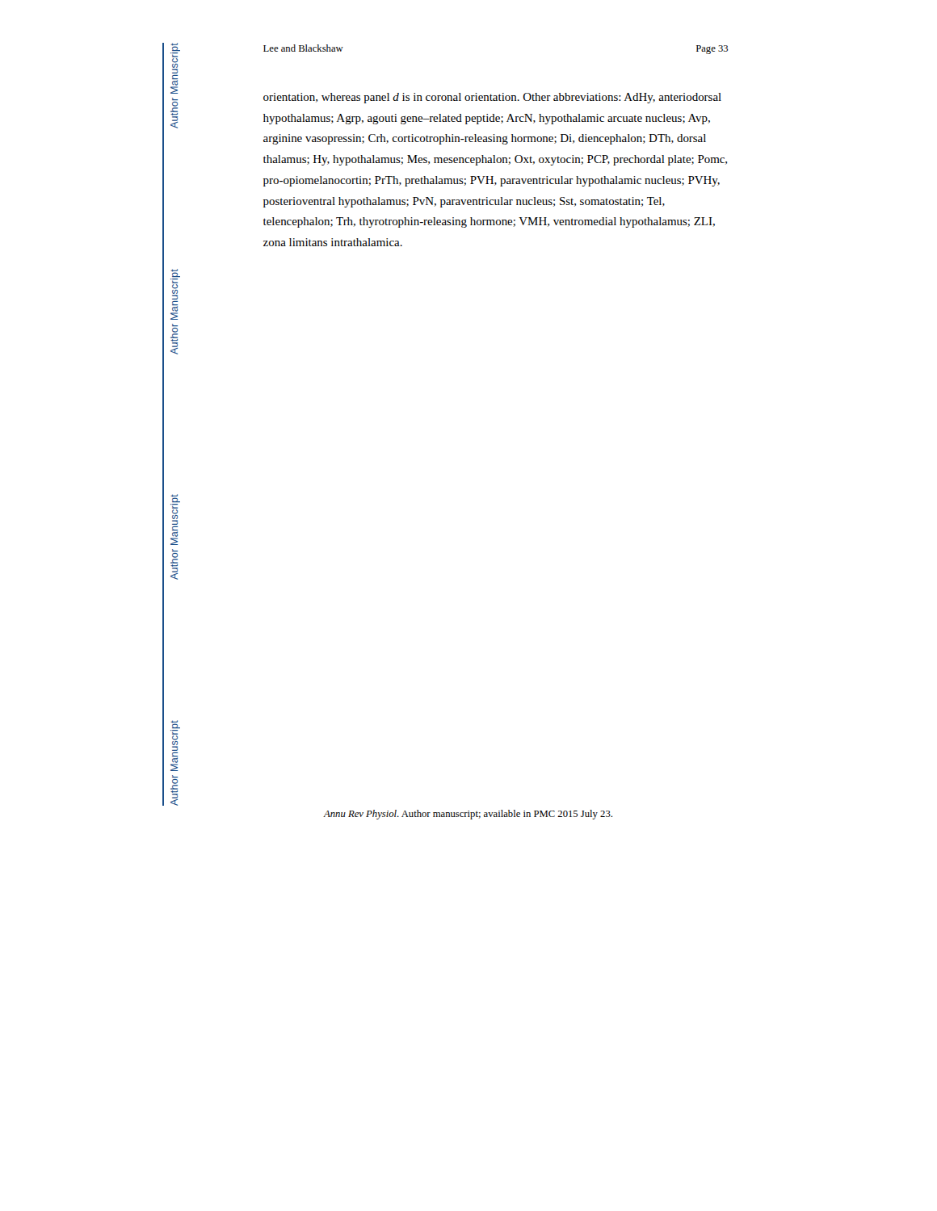Author Manuscript Author Manuscript Author Manuscript Author Manuscript
Lee and Blackshaw Page 33
orientation, whereas panel d is in coronal orientation. Other abbreviations: AdHy, anteriodorsal hypothalamus; Agrp, agouti gene–related peptide; ArcN, hypothalamic arcuate nucleus; Avp, arginine vasopressin; Crh, corticotrophin-releasing hormone; Di, diencephalon; DTh, dorsal thalamus; Hy, hypothalamus; Mes, mesencephalon; Oxt, oxytocin; PCP, prechordal plate; Pomc, pro-opiomelanocortin; PrTh, prethalamus; PVH, paraventricular hypothalamic nucleus; PVHy, posterioventral hypothalamus; PvN, paraventricular nucleus; Sst, somatostatin; Tel, telencephalon; Trh, thyrotrophin-releasing hormone; VMH, ventromedial hypothalamus; ZLI, zona limitans intrathalamica.
Annu Rev Physiol. Author manuscript; available in PMC 2015 July 23.